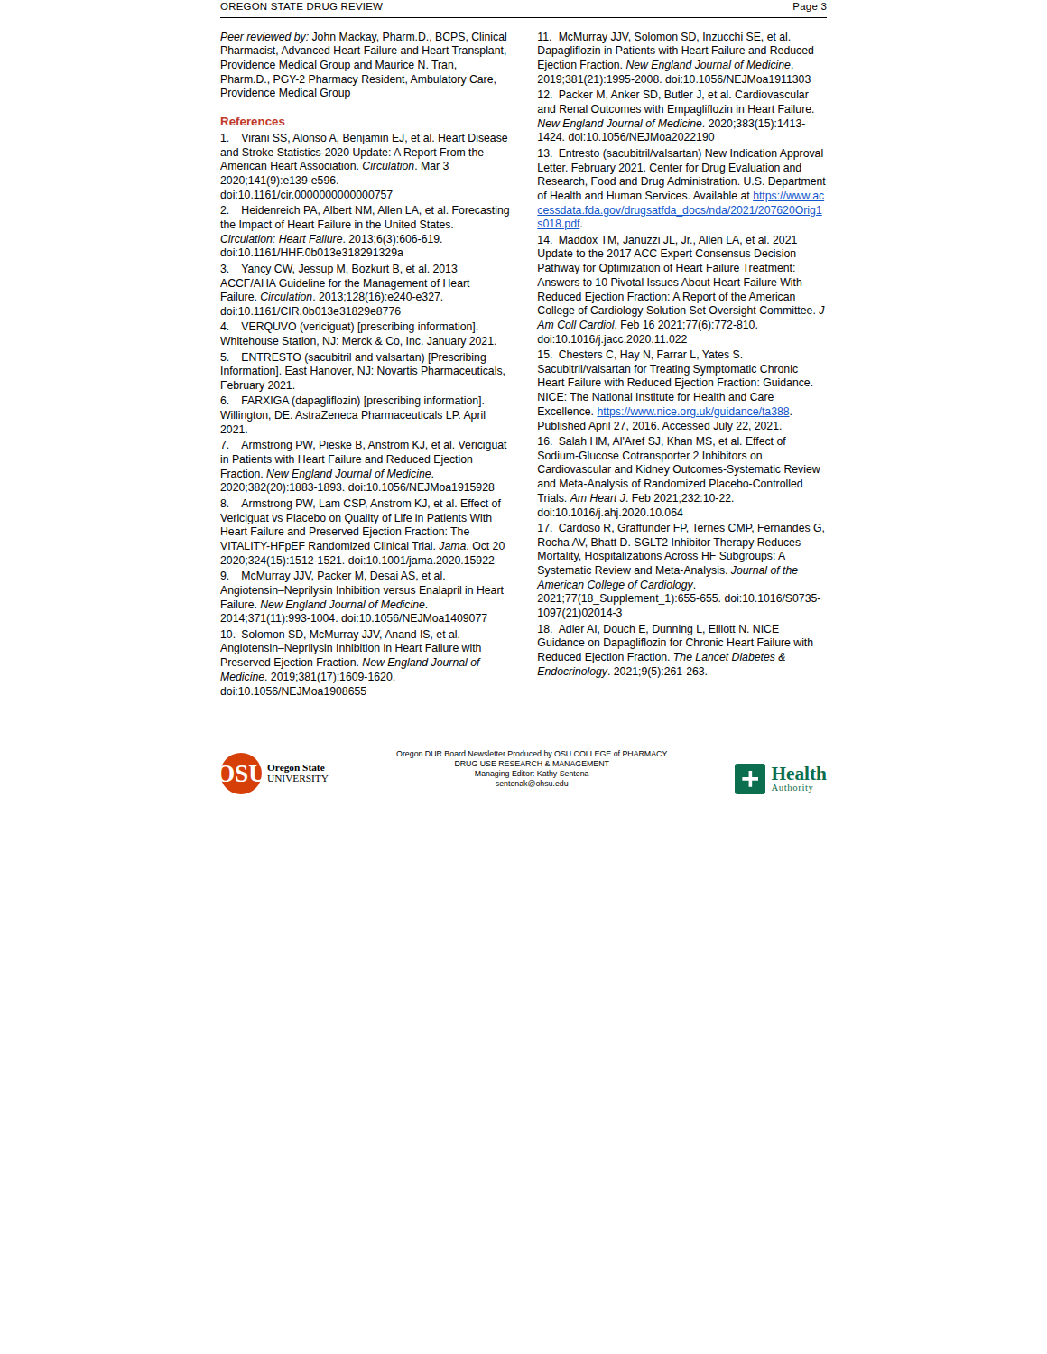Oregon State Drug Review Page 3
Peer reviewed by: John Mackay, Pharm.D., BCPS, Clinical Pharmacist, Advanced Heart Failure and Heart Transplant, Providence Medical Group and Maurice N. Tran, Pharm.D., PGY-2 Pharmacy Resident, Ambulatory Care, Providence Medical Group
References
1. Virani SS, Alonso A, Benjamin EJ, et al. Heart Disease and Stroke Statistics-2020 Update: A Report From the American Heart Association. Circulation. Mar 3 2020;141(9):e139-e596. doi:10.1161/cir.0000000000000757
2. Heidenreich PA, Albert NM, Allen LA, et al. Forecasting the Impact of Heart Failure in the United States. Circulation: Heart Failure. 2013;6(3):606-619. doi:10.1161/HHF.0b013e318291329a
3. Yancy CW, Jessup M, Bozkurt B, et al. 2013 ACCF/AHA Guideline for the Management of Heart Failure. Circulation. 2013;128(16):e240-e327. doi:10.1161/CIR.0b013e31829e8776
4. VERQUVO (vericiguat) [prescribing information]. Whitehouse Station, NJ: Merck & Co, Inc. January 2021.
5. ENTRESTO (sacubitril and valsartan) [Prescribing Information]. East Hanover, NJ: Novartis Pharmaceuticals, February 2021.
6. FARXIGA (dapagliflozin) [prescribing information]. Willington, DE. AstraZeneca Pharmaceuticals LP. April 2021.
7. Armstrong PW, Pieske B, Anstrom KJ, et al. Vericiguat in Patients with Heart Failure and Reduced Ejection Fraction. New England Journal of Medicine. 2020;382(20):1883-1893. doi:10.1056/NEJMoa1915928
8. Armstrong PW, Lam CSP, Anstrom KJ, et al. Effect of Vericiguat vs Placebo on Quality of Life in Patients With Heart Failure and Preserved Ejection Fraction: The VITALITY-HFpEF Randomized Clinical Trial. Jama. Oct 20 2020;324(15):1512-1521. doi:10.1001/jama.2020.15922
9. McMurray JJV, Packer M, Desai AS, et al. Angiotensin–Neprilysin Inhibition versus Enalapril in Heart Failure. New England Journal of Medicine. 2014;371(11):993-1004. doi:10.1056/NEJMoa1409077
10. Solomon SD, McMurray JJV, Anand IS, et al. Angiotensin–Neprilysin Inhibition in Heart Failure with Preserved Ejection Fraction. New England Journal of Medicine. 2019;381(17):1609-1620. doi:10.1056/NEJMoa1908655
11. McMurray JJV, Solomon SD, Inzucchi SE, et al. Dapagliflozin in Patients with Heart Failure and Reduced Ejection Fraction. New England Journal of Medicine. 2019;381(21):1995-2008. doi:10.1056/NEJMoa1911303
12. Packer M, Anker SD, Butler J, et al. Cardiovascular and Renal Outcomes with Empagliflozin in Heart Failure. New England Journal of Medicine. 2020;383(15):1413-1424. doi:10.1056/NEJMoa2022190
13. Entresto (sacubitril/valsartan) New Indication Approval Letter. February 2021. Center for Drug Evaluation and Research, Food and Drug Administration. U.S. Department of Health and Human Services. Available at https://www.accessdata.fda.gov/drugsatfda_docs/nda/2021/207620Orig1s018.pdf.
14. Maddox TM, Januzzi JL, Jr., Allen LA, et al. 2021 Update to the 2017 ACC Expert Consensus Decision Pathway for Optimization of Heart Failure Treatment: Answers to 10 Pivotal Issues About Heart Failure With Reduced Ejection Fraction: A Report of the American College of Cardiology Solution Set Oversight Committee. J Am Coll Cardiol. Feb 16 2021;77(6):772-810. doi:10.1016/j.jacc.2020.11.022
15. Chesters C, Hay N, Farrar L, Yates S. Sacubitril/valsartan for Treating Symptomatic Chronic Heart Failure with Reduced Ejection Fraction: Guidance. NICE: The National Institute for Health and Care Excellence. https://www.nice.org.uk/guidance/ta388. Published April 27, 2016. Accessed July 22, 2021.
16. Salah HM, Al'Aref SJ, Khan MS, et al. Effect of Sodium-Glucose Cotransporter 2 Inhibitors on Cardiovascular and Kidney Outcomes-Systematic Review and Meta-Analysis of Randomized Placebo-Controlled Trials. Am Heart J. Feb 2021;232:10-22. doi:10.1016/j.ahj.2020.10.064
17. Cardoso R, Graffunder FP, Ternes CMP, Fernandes G, Rocha AV, Bhatt D. SGLT2 Inhibitor Therapy Reduces Mortality, Hospitalizations Across HF Subgroups: A Systematic Review and Meta-Analysis. Journal of the American College of Cardiology. 2021;77(18_Supplement_1):655-655. doi:10.1016/S0735-1097(21)02014-3
18. Adler AI, Douch E, Dunning L, Elliott N. NICE Guidance on Dapagliflozin for Chronic Heart Failure with Reduced Ejection Fraction. The Lancet Diabetes & Endocrinology. 2021;9(5):261-263.
OSU
Oregon State UNIVERSITY
Oregon DUR Board Newsletter Produced by OSU COLLEGE of PHARMACY
DRUG USE RESEARCH & MANAGEMENT
Managing Editor: Kathy Sentena
sentenak@ohsu.edu
Health Authority